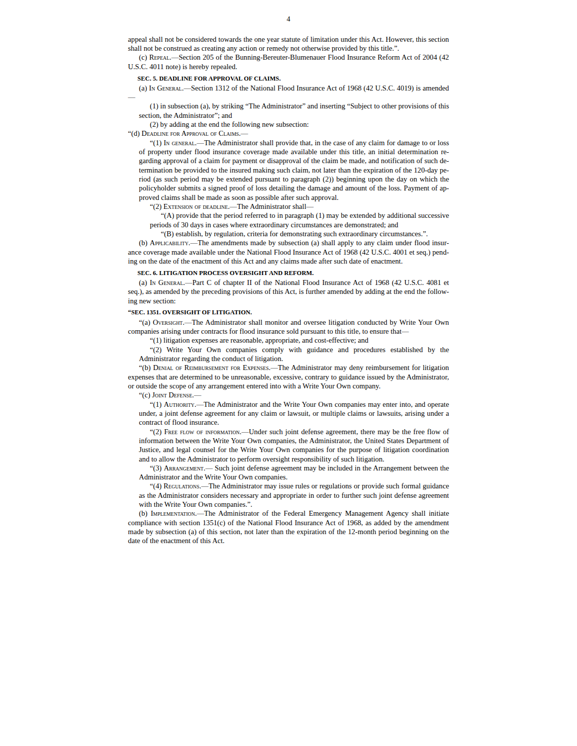4
appeal shall not be considered towards the one year statute of limitation under this Act. However, this section shall not be construed as creating any action or remedy not otherwise provided by this title.”.
(c) Repeal.—Section 205 of the Bunning-Bereuter-Blumenauer Flood Insurance Reform Act of 2004 (42 U.S.C. 4011 note) is hereby repealed.
SEC. 5. DEADLINE FOR APPROVAL OF CLAIMS.
(a) In General.—Section 1312 of the National Flood Insurance Act of 1968 (42 U.S.C. 4019) is amended—
(1) in subsection (a), by striking “The Administrator” and inserting “Subject to other provisions of this section, the Administrator”; and
(2) by adding at the end the following new subsection:
“(d) Deadline for Approval of Claims.—
“(1) In general.—The Administrator shall provide that, in the case of any claim for damage to or loss of property under flood insurance coverage made available under this title, an initial determination regarding approval of a claim for payment or disapproval of the claim be made, and notification of such determination be provided to the insured making such claim, not later than the expiration of the 120-day period (as such period may be extended pursuant to paragraph (2)) beginning upon the day on which the policyholder submits a signed proof of loss detailing the damage and amount of the loss. Payment of approved claims shall be made as soon as possible after such approval.
“(2) Extension of deadline.—The Administrator shall—
“(A) provide that the period referred to in paragraph (1) may be extended by additional successive periods of 30 days in cases where extraordinary circumstances are demonstrated; and
“(B) establish, by regulation, criteria for demonstrating such extraordinary circumstances.”.
(b) Applicability.—The amendments made by subsection (a) shall apply to any claim under flood insurance coverage made available under the National Flood Insurance Act of 1968 (42 U.S.C. 4001 et seq.) pending on the date of the enactment of this Act and any claims made after such date of enactment.
SEC. 6. LITIGATION PROCESS OVERSIGHT AND REFORM.
(a) In General.—Part C of chapter II of the National Flood Insurance Act of 1968 (42 U.S.C. 4081 et seq.), as amended by the preceding provisions of this Act, is further amended by adding at the end the following new section:
“SEC. 1351. OVERSIGHT OF LITIGATION.
“(a) Oversight.—The Administrator shall monitor and oversee litigation conducted by Write Your Own companies arising under contracts for flood insurance sold pursuant to this title, to ensure that—
“(1) litigation expenses are reasonable, appropriate, and cost-effective; and
“(2) Write Your Own companies comply with guidance and procedures established by the Administrator regarding the conduct of litigation.
“(b) Denial of Reimbursement for Expenses.—The Administrator may deny reimbursement for litigation expenses that are determined to be unreasonable, excessive, contrary to guidance issued by the Administrator, or outside the scope of any arrangement entered into with a Write Your Own company.
“(c) Joint Defense.—
“(1) Authority.—The Administrator and the Write Your Own companies may enter into, and operate under, a joint defense agreement for any claim or lawsuit, or multiple claims or lawsuits, arising under a contract of flood insurance.
“(2) Free flow of information.—Under such joint defense agreement, there may be the free flow of information between the Write Your Own companies, the Administrator, the United States Department of Justice, and legal counsel for the Write Your Own companies for the purpose of litigation coordination and to allow the Administrator to perform oversight responsibility of such litigation.
“(3) Arrangement.— Such joint defense agreement may be included in the Arrangement between the Administrator and the Write Your Own companies.
“(4) Regulations.—The Administrator may issue rules or regulations or provide such formal guidance as the Administrator considers necessary and appropriate in order to further such joint defense agreement with the Write Your Own companies.”.
(b) Implementation.—The Administrator of the Federal Emergency Management Agency shall initiate compliance with section 1351(c) of the National Flood Insurance Act of 1968, as added by the amendment made by subsection (a) of this section, not later than the expiration of the 12-month period beginning on the date of the enactment of this Act.